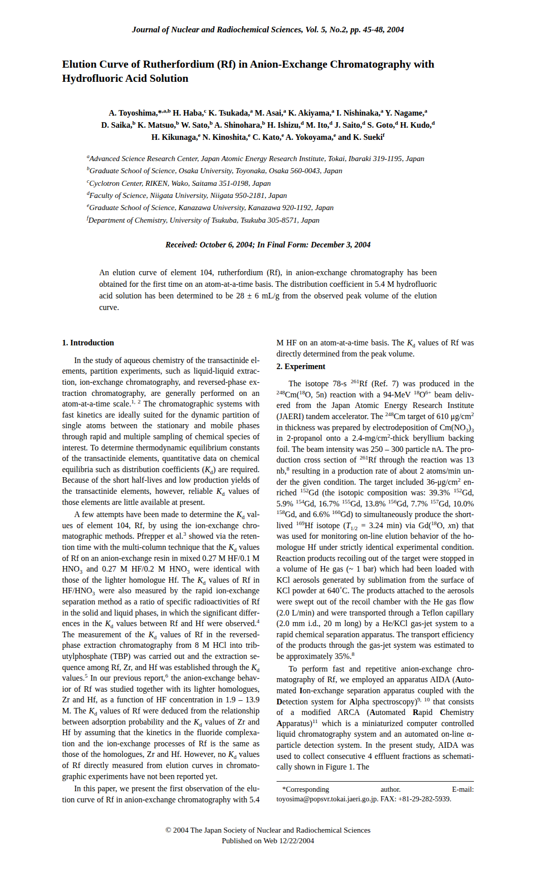Journal of Nuclear and Radiochemical Sciences, Vol. 5, No.2, pp. 45-48, 2004
Elution Curve of Rutherfordium (Rf) in Anion-Exchange Chromatography with Hydrofluoric Acid Solution
A. Toyoshima,*,a,b H. Haba,c K. Tsukada,a M. Asai,a K. Akiyama,a I. Nishinaka,a Y. Nagame,a
D. Saika,b K. Matsuo,b W. Sato,b A. Shinohara,b H. Ishizu,d M. Ito,d J. Saito,d S. Goto,d H. Kudo,d
H. Kikunaga,e N. Kinoshita,e C. Kato,e A. Yokoyama,e and K. Suekif
aAdvanced Science Research Center, Japan Atomic Energy Research Institute, Tokai, Ibaraki 319-1195, Japan
bGraduate School of Science, Osaka University, Toyonaka, Osaka 560-0043, Japan
cCyclotron Center, RIKEN, Wako, Saitama 351-0198, Japan
dFaculty of Science, Niigata University, Niigata 950-2181, Japan
eGraduate School of Science, Kanazawa University, Kanazawa 920-1192, Japan
fDepartment of Chemistry, University of Tsukuba, Tsukuba 305-8571, Japan
Received: October 6, 2004; In Final Form: December 3, 2004
An elution curve of element 104, rutherfordium (Rf), in anion-exchange chromatography has been obtained for the first time on an atom-at-a-time basis. The distribution coefficient in 5.4 M hydrofluoric acid solution has been determined to be 28 ± 6 mL/g from the observed peak volume of the elution curve.
1. Introduction
In the study of aqueous chemistry of the transactinide elements, partition experiments, such as liquid-liquid extraction, ion-exchange chromatography, and reversed-phase extraction chromatography, are generally performed on an atom-at-a-time scale.1, 2 The chromatographic systems with fast kinetics are ideally suited for the dynamic partition of single atoms between the stationary and mobile phases through rapid and multiple sampling of chemical species of interest. To determine thermodynamic equilibrium constants of the transactinide elements, quantitative data on chemical equilibria such as distribution coefficients (Kd) are required. Because of the short half-lives and low production yields of the transactinide elements, however, reliable Kd values of those elements are little available at present.
A few attempts have been made to determine the Kd values of element 104, Rf, by using the ion-exchange chromatographic methods. Pfrepper et al.3 showed via the retention time with the multi-column technique that the Kd values of Rf on an anion-exchange resin in mixed 0.27 M HF/0.1 M HNO3 and 0.27 M HF/0.2 M HNO3 were identical with those of the lighter homologue Hf. The Kd values of Rf in HF/HNO3 were also measured by the rapid ion-exchange separation method as a ratio of specific radioactivities of Rf in the solid and liquid phases, in which the significant differences in the Kd values between Rf and Hf were observed.4 The measurement of the Kd values of Rf in the reversed-phase extraction chromatography from 8 M HCl into tributylphosphate (TBP) was carried out and the extraction sequence among Rf, Zr, and Hf was established through the Kd values.5 In our previous report,6 the anion-exchange behavior of Rf was studied together with its lighter homologues, Zr and Hf, as a function of HF concentration in 1.9 – 13.9 M. The Kd values of Rf were deduced from the relationship between adsorption probability and the Kd values of Zr and Hf by assuming that the kinetics in the fluoride complexation and the ion-exchange processes of Rf is the same as those of the homologues, Zr and Hf. However, no Kd values of Rf directly measured from elution curves in chromatographic experiments have not been reported yet.
In this paper, we present the first observation of the elution curve of Rf in anion-exchange chromatography with 5.4 M HF on an atom-at-a-time basis. The Kd values of Rf was directly determined from the peak volume.
2. Experiment
The isotope 78-s 261Rf (Ref. 7) was produced in the 248Cm(18O, 5n) reaction with a 94-MeV 18O6+ beam delivered from the Japan Atomic Energy Research Institute (JAERI) tandem accelerator. The 248Cm target of 610 μg/cm2 in thickness was prepared by electrodeposition of Cm(NO3)3 in 2-propanol onto a 2.4-mg/cm2-thick beryllium backing foil. The beam intensity was 250 – 300 particle nA. The production cross section of 261Rf through the reaction was 13 nb,8 resulting in a production rate of about 2 atoms/min under the given condition. The target included 36-μg/cm2 enriched 152Gd (the isotopic composition was: 39.3% 152Gd, 5.9% 154Gd, 16.7% 155Gd, 13.8% 156Gd, 7.7% 157Gd, 10.0% 158Gd, and 6.6% 160Gd) to simultaneously produce the short-lived 169Hf isotope (T1/2 = 3.24 min) via Gd(18O, xn) that was used for monitoring on-line elution behavior of the homologue Hf under strictly identical experimental condition. Reaction products recoiling out of the target were stopped in a volume of He gas (~ 1 bar) which had been loaded with KCl aerosols generated by sublimation from the surface of KCl powder at 640˚C. The products attached to the aerosols were swept out of the recoil chamber with the He gas flow (2.0 L/min) and were transported through a Teflon capillary (2.0 mm i.d., 20 m long) by a He/KCl gas-jet system to a rapid chemical separation apparatus. The transport efficiency of the products through the gas-jet system was estimated to be approximately 35%.8
To perform fast and repetitive anion-exchange chromatography of Rf, we employed an apparatus AIDA (Automated Ion-exchange separation apparatus coupled with the Detection system for Alpha spectroscopy)9, 10 that consists of a modified ARCA (Automated Rapid Chemistry Apparatus)11 which is a miniaturized computer controlled liquid chromatography system and an automated on-line α-particle detection system. In the present study, AIDA was used to collect consecutive 4 effluent fractions as schematically shown in Figure 1. The
*Corresponding author. E-mail: toyosima@popsvr.tokai.jaeri.go.jp. FAX: +81-29-282-5939.
© 2004 The Japan Society of Nuclear and Radiochemical Sciences Published on Web 12/22/2004